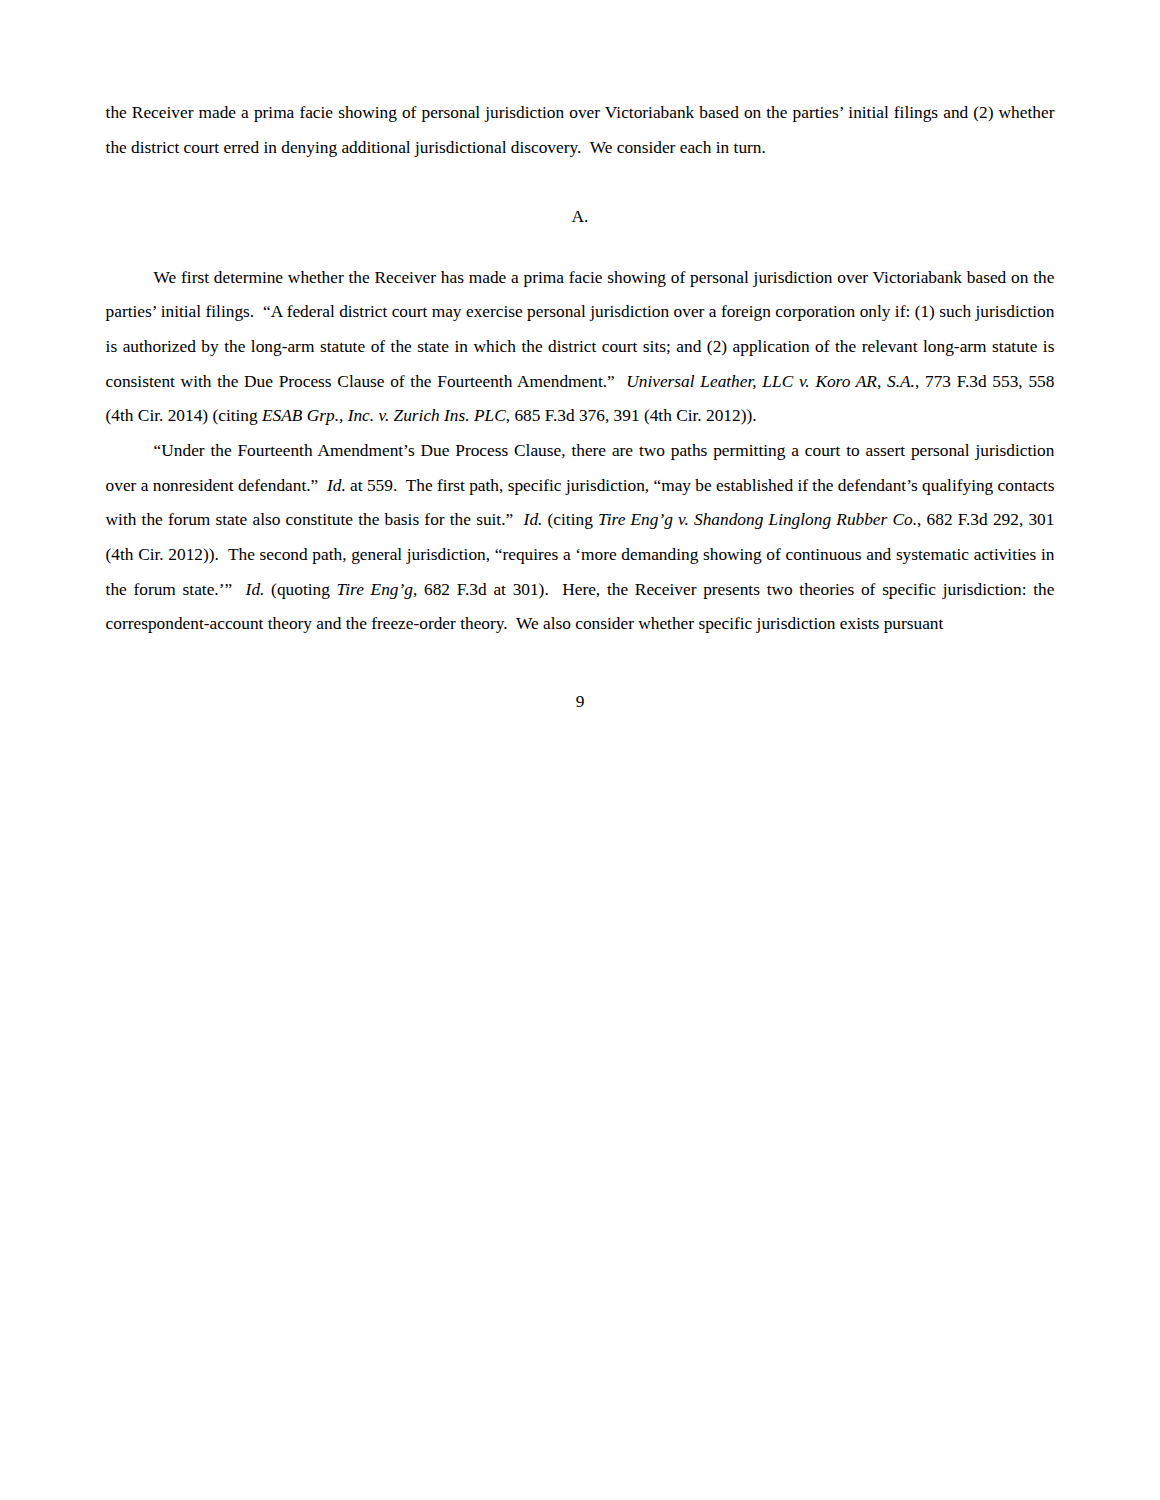the Receiver made a prima facie showing of personal jurisdiction over Victoriabank based on the parties’ initial filings and (2) whether the district court erred in denying additional jurisdictional discovery. We consider each in turn.
A.
We first determine whether the Receiver has made a prima facie showing of personal jurisdiction over Victoriabank based on the parties’ initial filings. “A federal district court may exercise personal jurisdiction over a foreign corporation only if: (1) such jurisdiction is authorized by the long-arm statute of the state in which the district court sits; and (2) application of the relevant long-arm statute is consistent with the Due Process Clause of the Fourteenth Amendment.” Universal Leather, LLC v. Koro AR, S.A., 773 F.3d 553, 558 (4th Cir. 2014) (citing ESAB Grp., Inc. v. Zurich Ins. PLC, 685 F.3d 376, 391 (4th Cir. 2012)).
“Under the Fourteenth Amendment’s Due Process Clause, there are two paths permitting a court to assert personal jurisdiction over a nonresident defendant.” Id. at 559. The first path, specific jurisdiction, “may be established if the defendant’s qualifying contacts with the forum state also constitute the basis for the suit.” Id. (citing Tire Eng’g v. Shandong Linglong Rubber Co., 682 F.3d 292, 301 (4th Cir. 2012)). The second path, general jurisdiction, “requires a ‘more demanding showing of continuous and systematic activities in the forum state.’” Id. (quoting Tire Eng’g, 682 F.3d at 301). Here, the Receiver presents two theories of specific jurisdiction: the correspondent-account theory and the freeze-order theory. We also consider whether specific jurisdiction exists pursuant
9